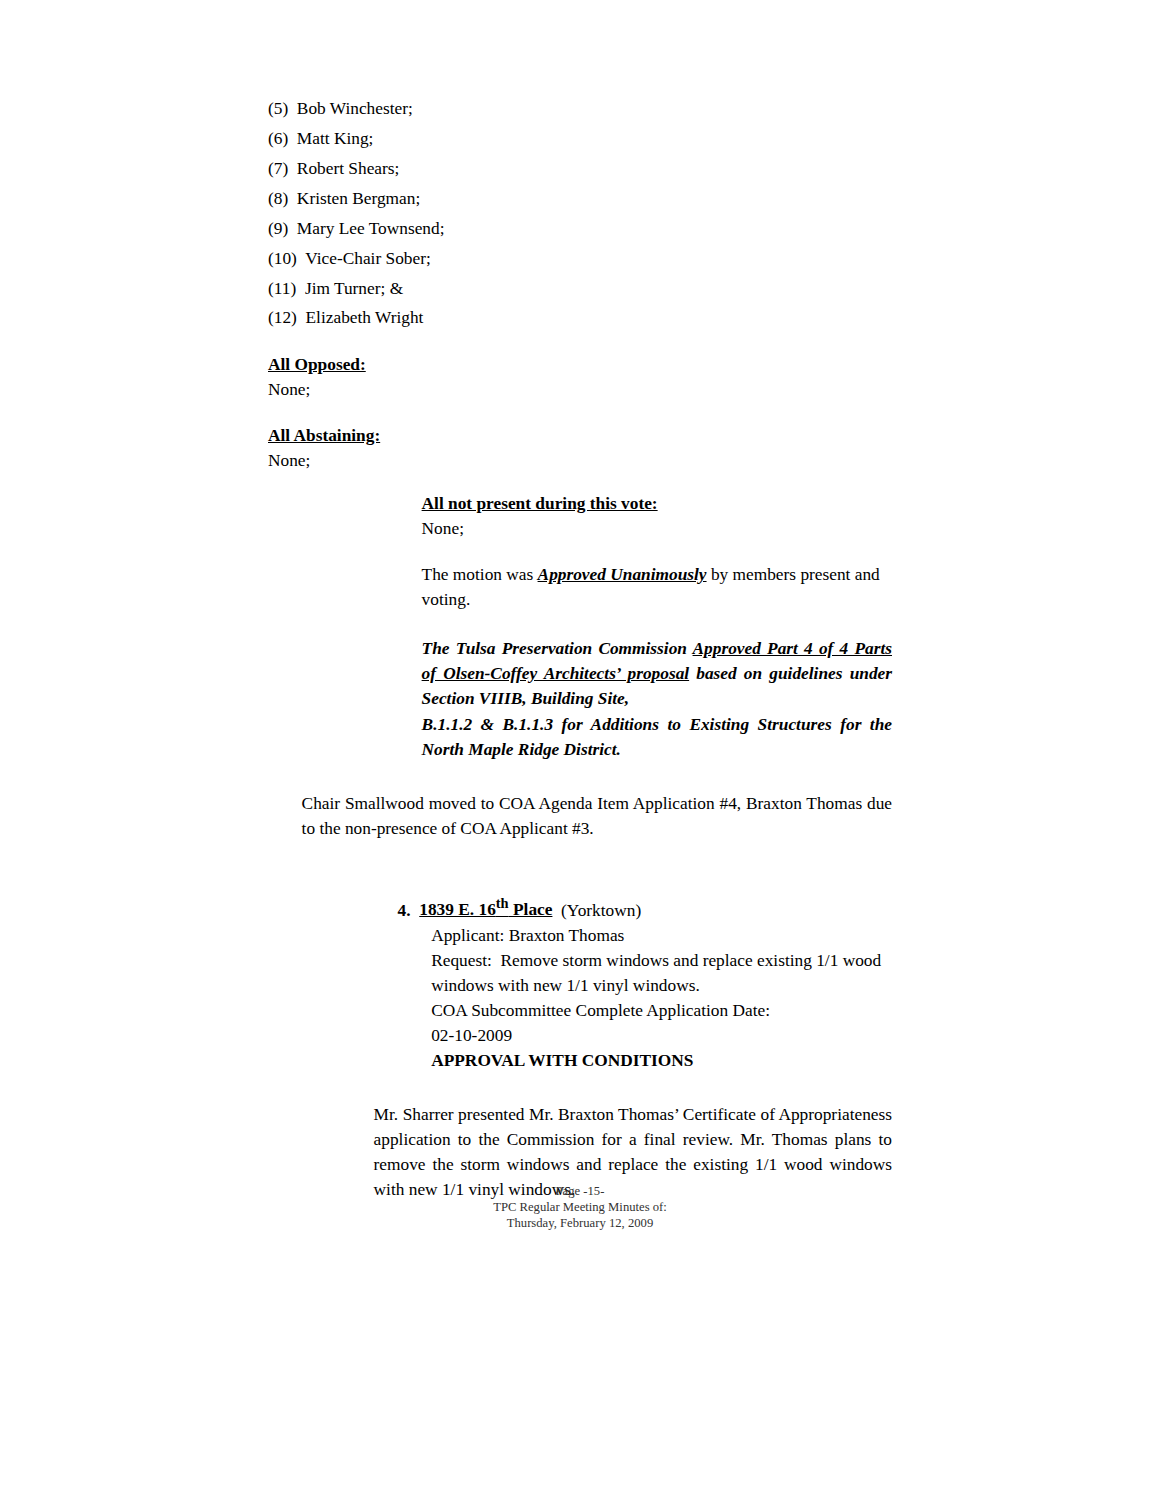(5) Bob Winchester;
(6) Matt King;
(7) Robert Shears;
(8) Kristen Bergman;
(9) Mary Lee Townsend;
(10) Vice-Chair Sober;
(11) Jim Turner; &
(12) Elizabeth Wright
All Opposed:
None;
All Abstaining:
None;
All not present during this vote:
None;
The motion was Approved Unanimously by members present and voting.
The Tulsa Preservation Commission Approved Part 4 of 4 Parts of Olsen-Coffey Architects’ proposal based on guidelines under Section VIIIB, Building Site,
B.1.1.2 & B.1.1.3 for Additions to Existing Structures for the North Maple Ridge District.
Chair Smallwood moved to COA Agenda Item Application #4, Braxton Thomas due to the non-presence of COA Applicant #3.
4. 1839 E. 16th Place (Yorktown)
Applicant: Braxton Thomas
Request: Remove storm windows and replace existing 1/1 wood windows with new 1/1 vinyl windows.
COA Subcommittee Complete Application Date:
02-10-2009
APPROVAL WITH CONDITIONS
Mr. Sharrer presented Mr. Braxton Thomas’ Certificate of Appropriateness application to the Commission for a final review. Mr. Thomas plans to remove the storm windows and replace the existing 1/1 wood windows with new 1/1 vinyl windows.
Page -15-
TPC Regular Meeting Minutes of:
Thursday, February 12, 2009